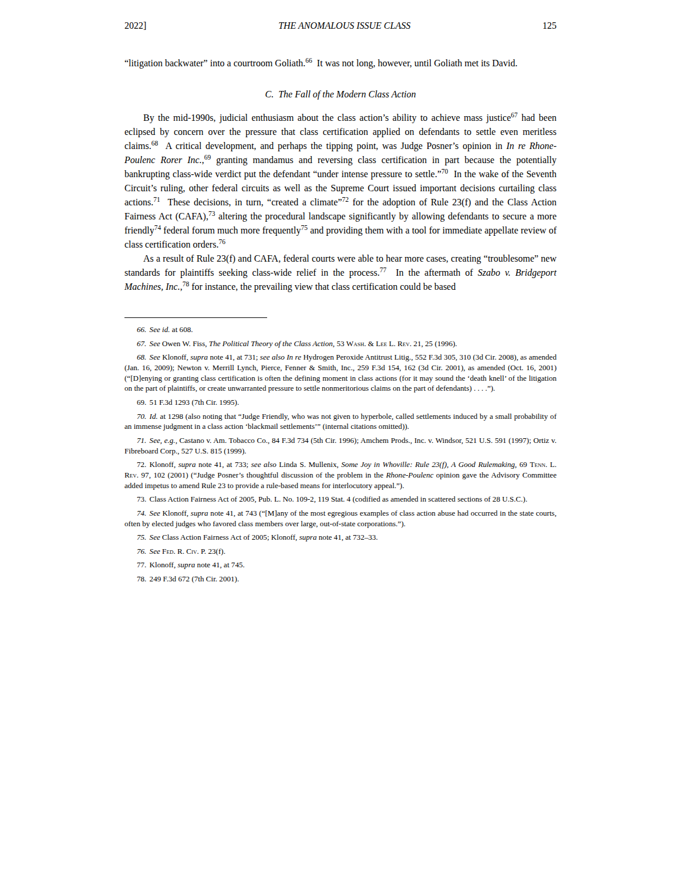2022] THE ANOMALOUS ISSUE CLASS 125
“litigation backwater” into a courtroom Goliath.66 It was not long, however, until Goliath met its David.
C. The Fall of the Modern Class Action
By the mid-1990s, judicial enthusiasm about the class action’s ability to achieve mass justice67 had been eclipsed by concern over the pressure that class certification applied on defendants to settle even meritless claims.68 A critical development, and perhaps the tipping point, was Judge Posner’s opinion in In re Rhone-Poulenc Rorer Inc.,69 granting mandamus and reversing class certification in part because the potentially bankrupting class-wide verdict put the defendant “under intense pressure to settle.”70 In the wake of the Seventh Circuit’s ruling, other federal circuits as well as the Supreme Court issued important decisions curtailing class actions.71 These decisions, in turn, “created a climate”72 for the adoption of Rule 23(f) and the Class Action Fairness Act (CAFA),73 altering the procedural landscape significantly by allowing defendants to secure a more friendly74 federal forum much more frequently75 and providing them with a tool for immediate appellate review of class certification orders.76
As a result of Rule 23(f) and CAFA, federal courts were able to hear more cases, creating “troublesome” new standards for plaintiffs seeking class-wide relief in the process.77 In the aftermath of Szabo v. Bridgeport Machines, Inc.,78 for instance, the prevailing view that class certification could be based
See id. at 608.
See Owen W. Fiss, The Political Theory of the Class Action, 53 Wash. & Lee L. Rev. 21, 25 (1996).
See Klonoff, supra note 41, at 731; see also In re Hydrogen Peroxide Antitrust Litig., 552 F.3d 305, 310 (3d Cir. 2008), as amended (Jan. 16, 2009); Newton v. Merrill Lynch, Pierce, Fenner & Smith, Inc., 259 F.3d 154, 162 (3d Cir. 2001), as amended (Oct. 16, 2001) (“[D]enying or granting class certification is often the defining moment in class actions (for it may sound the ‘death knell’ of the litigation on the part of plaintiffs, or create unwarranted pressure to settle nonmeritorious claims on the part of defendants) . . . .”).
51 F.3d 1293 (7th Cir. 1995).
Id. at 1298 (also noting that “Judge Friendly, who was not given to hyperbole, called settlements induced by a small probability of an immense judgment in a class action ‘blackmail settlements’” (internal citations omitted)).
See, e.g., Castano v. Am. Tobacco Co., 84 F.3d 734 (5th Cir. 1996); Amchem Prods., Inc. v. Windsor, 521 U.S. 591 (1997); Ortiz v. Fibreboard Corp., 527 U.S. 815 (1999).
Klonoff, supra note 41, at 733; see also Linda S. Mullenix, Some Joy in Whoville: Rule 23(f), A Good Rulemaking, 69 Tenn. L. Rev. 97, 102 (2001) (“Judge Posner’s thoughtful discussion of the problem in the Rhone-Poulenc opinion gave the Advisory Committee added impetus to amend Rule 23 to provide a rule-based means for interlocutory appeal.”).
Class Action Fairness Act of 2005, Pub. L. No. 109-2, 119 Stat. 4 (codified as amended in scattered sections of 28 U.S.C.).
See Klonoff, supra note 41, at 743 (“[M]any of the most egregious examples of class action abuse had occurred in the state courts, often by elected judges who favored class members over large, out-of-state corporations.”).
See Class Action Fairness Act of 2005; Klonoff, supra note 41, at 732–33.
See Fed. R. Civ. P. 23(f).
Klonoff, supra note 41, at 745.
249 F.3d 672 (7th Cir. 2001).